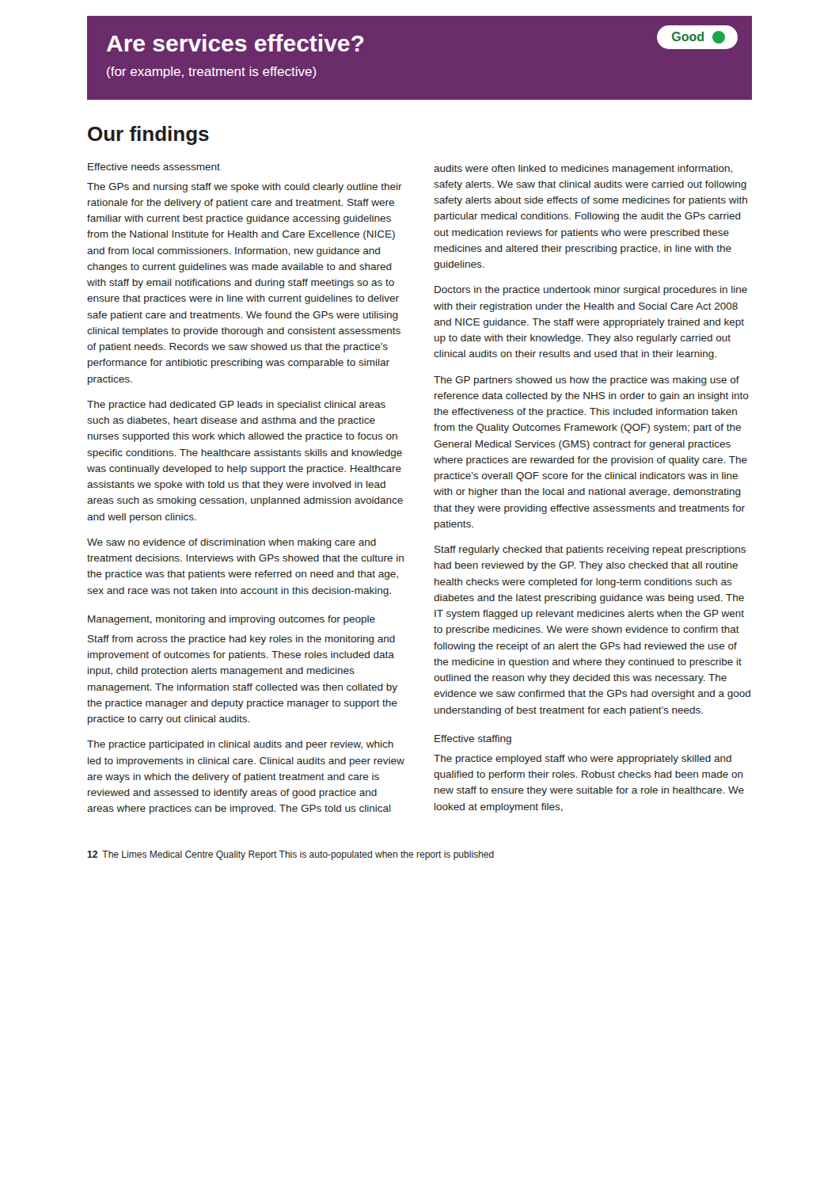Good
Are services effective?
(for example, treatment is effective)
Our findings
Effective needs assessment
The GPs and nursing staff we spoke with could clearly outline their rationale for the delivery of patient care and treatment. Staff were familiar with current best practice guidance accessing guidelines from the National Institute for Health and Care Excellence (NICE) and from local commissioners. Information, new guidance and changes to current guidelines was made available to and shared with staff by email notifications and during staff meetings so as to ensure that practices were in line with current guidelines to deliver safe patient care and treatments. We found the GPs were utilising clinical templates to provide thorough and consistent assessments of patient needs. Records we saw showed us that the practice's performance for antibiotic prescribing was comparable to similar practices.
The practice had dedicated GP leads in specialist clinical areas such as diabetes, heart disease and asthma and the practice nurses supported this work which allowed the practice to focus on specific conditions. The healthcare assistants skills and knowledge was continually developed to help support the practice. Healthcare assistants we spoke with told us that they were involved in lead areas such as smoking cessation, unplanned admission avoidance and well person clinics.
We saw no evidence of discrimination when making care and treatment decisions. Interviews with GPs showed that the culture in the practice was that patients were referred on need and that age, sex and race was not taken into account in this decision-making.
Management, monitoring and improving outcomes for people
Staff from across the practice had key roles in the monitoring and improvement of outcomes for patients. These roles included data input, child protection alerts management and medicines management. The information staff collected was then collated by the practice manager and deputy practice manager to support the practice to carry out clinical audits.
The practice participated in clinical audits and peer review, which led to improvements in clinical care. Clinical audits and peer review are ways in which the delivery of patient treatment and care is reviewed and assessed to identify areas of good practice and areas where practices can be improved. The GPs told us clinical audits were often linked to medicines management information, safety alerts. We saw that clinical audits were carried out following safety alerts about side effects of some medicines for patients with particular medical conditions. Following the audit the GPs carried out medication reviews for patients who were prescribed these medicines and altered their prescribing practice, in line with the guidelines.
Doctors in the practice undertook minor surgical procedures in line with their registration under the Health and Social Care Act 2008 and NICE guidance. The staff were appropriately trained and kept up to date with their knowledge. They also regularly carried out clinical audits on their results and used that in their learning.
The GP partners showed us how the practice was making use of reference data collected by the NHS in order to gain an insight into the effectiveness of the practice. This included information taken from the Quality Outcomes Framework (QOF) system; part of the General Medical Services (GMS) contract for general practices where practices are rewarded for the provision of quality care. The practice's overall QOF score for the clinical indicators was in line with or higher than the local and national average, demonstrating that they were providing effective assessments and treatments for patients.
Staff regularly checked that patients receiving repeat prescriptions had been reviewed by the GP. They also checked that all routine health checks were completed for long-term conditions such as diabetes and the latest prescribing guidance was being used. The IT system flagged up relevant medicines alerts when the GP went to prescribe medicines. We were shown evidence to confirm that following the receipt of an alert the GPs had reviewed the use of the medicine in question and where they continued to prescribe it outlined the reason why they decided this was necessary. The evidence we saw confirmed that the GPs had oversight and a good understanding of best treatment for each patient's needs.
Effective staffing
The practice employed staff who were appropriately skilled and qualified to perform their roles. Robust checks had been made on new staff to ensure they were suitable for a role in healthcare. We looked at employment files,
12 The Limes Medical Centre Quality Report This is auto-populated when the report is published